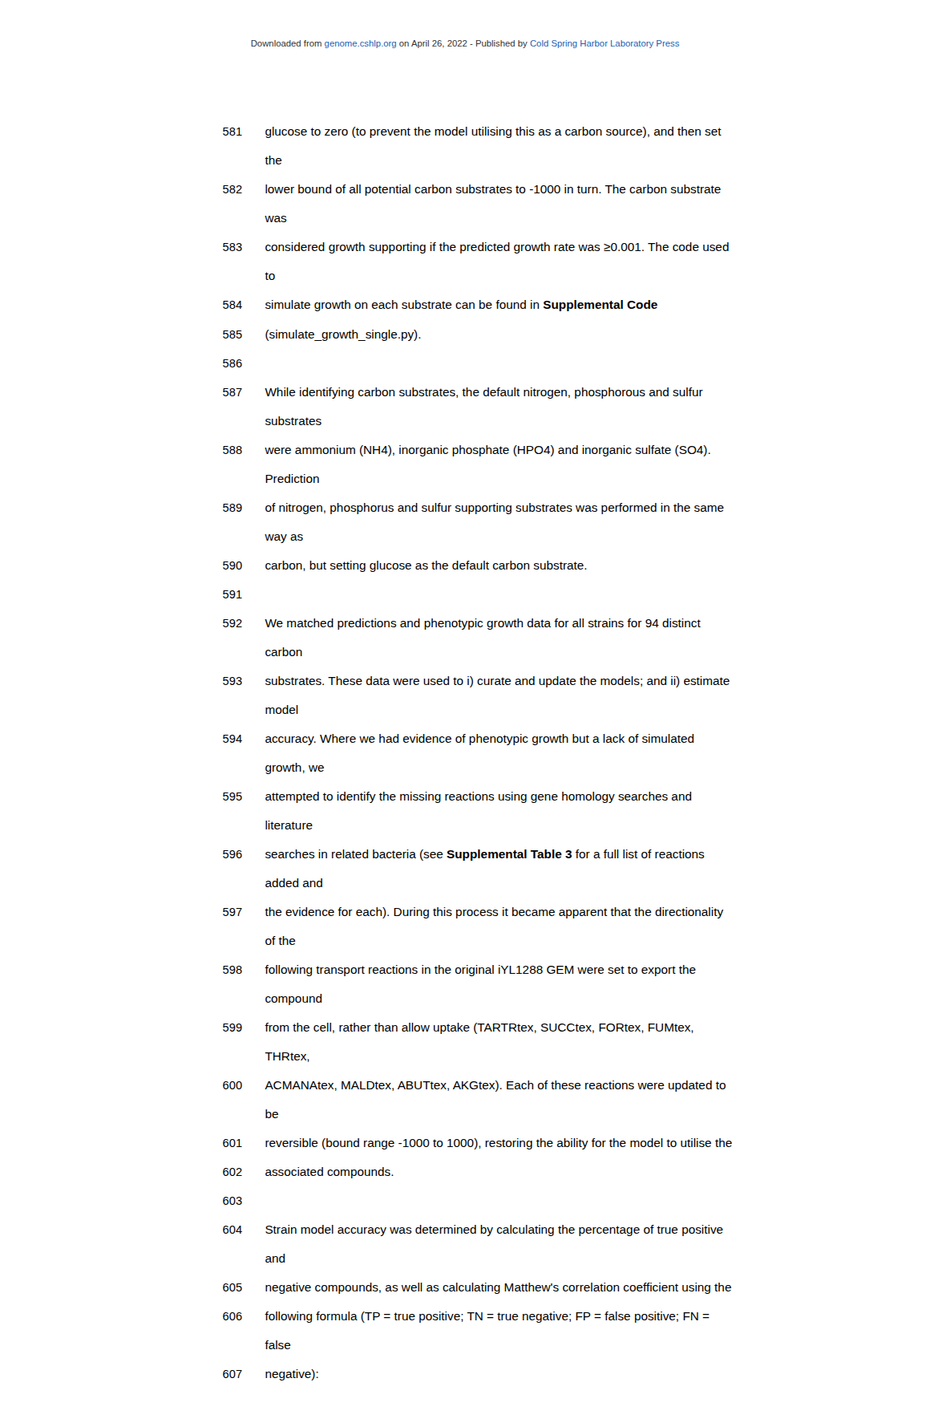Downloaded from genome.cshlp.org on April 26, 2022 - Published by Cold Spring Harbor Laboratory Press
581 glucose to zero (to prevent the model utilising this as a carbon source), and then set the
582 lower bound of all potential carbon substrates to -1000 in turn. The carbon substrate was
583 considered growth supporting if the predicted growth rate was ≥0.001. The code used to
584 simulate growth on each substrate can be found in Supplemental Code
585(simulate_growth_single.py).
586
587 While identifying carbon substrates, the default nitrogen, phosphorous and sulfur substrates
588 were ammonium (NH4), inorganic phosphate (HPO4) and inorganic sulfate (SO4). Prediction
589 of nitrogen, phosphorus and sulfur supporting substrates was performed in the same way as
590 carbon, but setting glucose as the default carbon substrate.
591
592 We matched predictions and phenotypic growth data for all strains for 94 distinct carbon
593 substrates. These data were used to i) curate and update the models; and ii) estimate model
594 accuracy. Where we had evidence of phenotypic growth but a lack of simulated growth, we
595 attempted to identify the missing reactions using gene homology searches and literature
596 searches in related bacteria (see Supplemental Table 3 for a full list of reactions added and
597 the evidence for each). During this process it became apparent that the directionality of the
598 following transport reactions in the original iYL1288 GEM were set to export the compound
599 from the cell, rather than allow uptake (TARTRtex, SUCCtex, FORtex, FUMtex, THRtex,
600 ACMANAtex, MALDtex, ABUTtex, AKGtex). Each of these reactions were updated to be
601 reversible (bound range -1000 to 1000), restoring the ability for the model to utilise the
602 associated compounds.
603
604 Strain model accuracy was determined by calculating the percentage of true positive and
605 negative compounds, as well as calculating Matthew's correlation coefficient using the
606 following formula (TP = true positive; TN = true negative; FP = false positive; FN = false
607 negative):